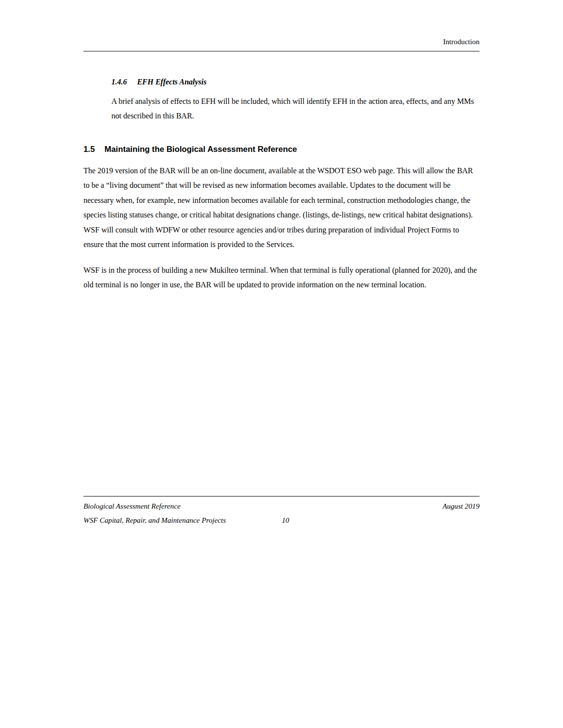Introduction
1.4.6 EFH Effects Analysis
A brief analysis of effects to EFH will be included, which will identify EFH in the action area, effects, and any MMs not described in this BAR.
1.5 Maintaining the Biological Assessment Reference
The 2019 version of the BAR will be an on-line document, available at the WSDOT ESO web page. This will allow the BAR to be a “living document” that will be revised as new information becomes available. Updates to the document will be necessary when, for example, new information becomes available for each terminal, construction methodologies change, the species listing statuses change, or critical habitat designations change. (listings, de-listings, new critical habitat designations). WSF will consult with WDFW or other resource agencies and/or tribes during preparation of individual Project Forms to ensure that the most current information is provided to the Services.
WSF is in the process of building a new Mukilteo terminal. When that terminal is fully operational (planned for 2020), and the old terminal is no longer in use, the BAR will be updated to provide information on the new terminal location.
Biological Assessment Reference
WSF Capital, Repair, and Maintenance Projects10
August 2019